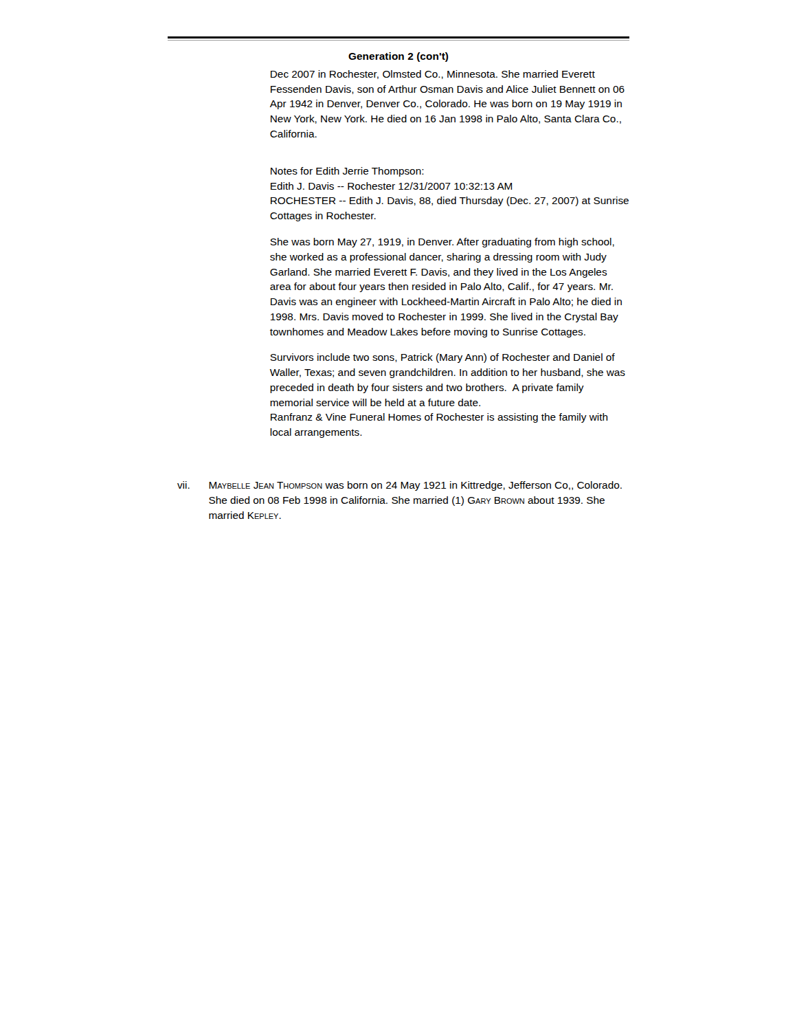Generation 2 (con't)
Dec 2007 in Rochester, Olmsted Co., Minnesota. She married Everett Fessenden Davis, son of Arthur Osman Davis and Alice Juliet Bennett on 06 Apr 1942 in Denver, Denver Co., Colorado. He was born on 19 May 1919 in New York, New York. He died on 16 Jan 1998 in Palo Alto, Santa Clara Co., California.
Notes for Edith Jerrie Thompson:
Edith J. Davis -- Rochester 12/31/2007 10:32:13 AM
ROCHESTER -- Edith J. Davis, 88, died Thursday (Dec. 27, 2007) at Sunrise Cottages in Rochester.
She was born May 27, 1919, in Denver. After graduating from high school, she worked as a professional dancer, sharing a dressing room with Judy Garland. She married Everett F. Davis, and they lived in the Los Angeles area for about four years then resided in Palo Alto, Calif., for 47 years. Mr. Davis was an engineer with Lockheed-Martin Aircraft in Palo Alto; he died in 1998. Mrs. Davis moved to Rochester in 1999. She lived in the Crystal Bay townhomes and Meadow Lakes before moving to Sunrise Cottages.
Survivors include two sons, Patrick (Mary Ann) of Rochester and Daniel of Waller, Texas; and seven grandchildren. In addition to her husband, she was preceded in death by four sisters and two brothers. A private family memorial service will be held at a future date.
Ranfranz & Vine Funeral Homes of Rochester is assisting the family with local arrangements.
vii.
Maybelle Jean Thompson was born on 24 May 1921 in Kittredge, Jefferson Co,, Colorado. She died on 08 Feb 1998 in California. She married (1) Gary Brown about 1939. She married Kepley.